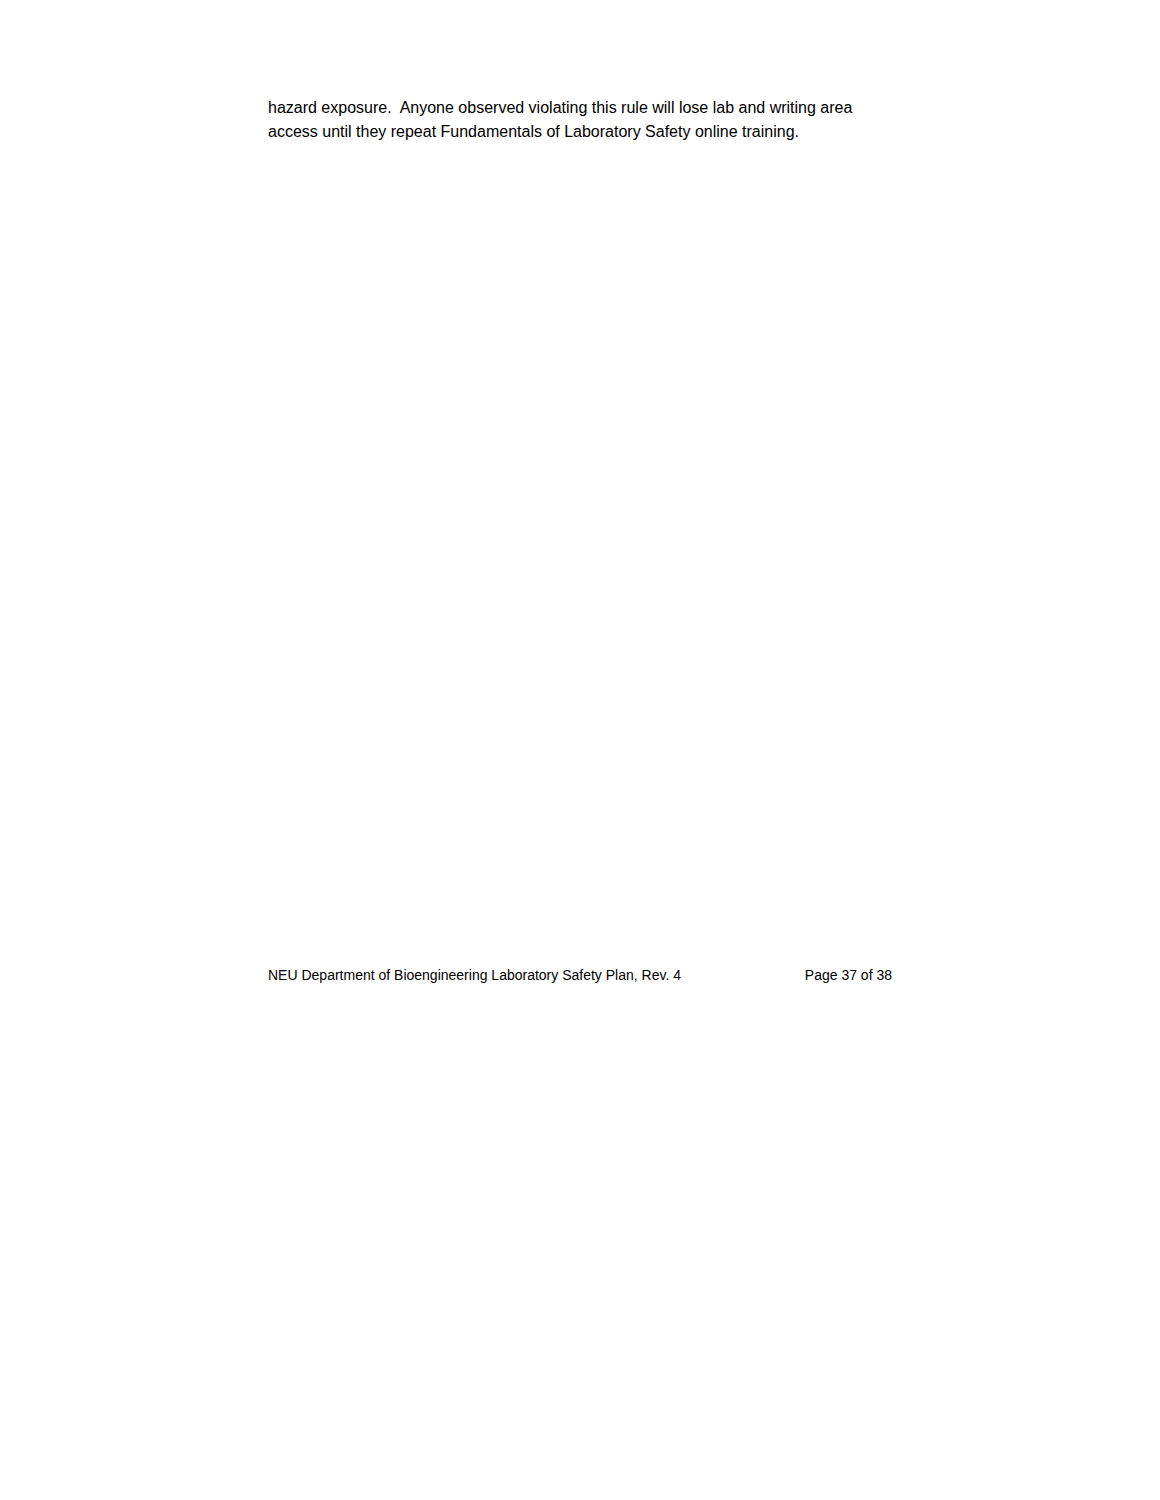hazard exposure. Anyone observed violating this rule will lose lab and writing area access until they repeat Fundamentals of Laboratory Safety online training.
NEU Department of Bioengineering Laboratory Safety Plan, Rev. 4
Page 37 of 38